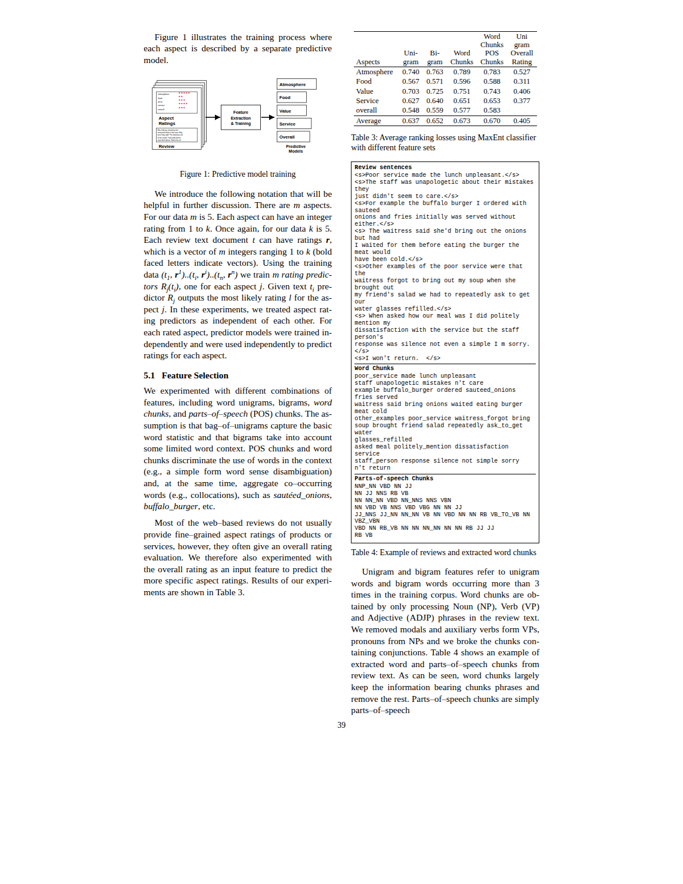Figure 1 illustrates the training process where each aspect is described by a separate predictive model.
atmosphere food price service overall ★★★★★ ★★ ★★★ ★★★★ ★★★ Aspect Ratings Was told you should try this restaurant when in the area. Boy, were they right! The food was out of this world. I had ordered the roast beef dinner. Had to be all Review Feature Extraction & Training Atmosphere Food Value Service Overall Predictive Models
Figure 1: Predictive model training
We introduce the following notation that will be helpful in further discussion. There are m aspects. For our data m is 5. Each aspect can have an integer rating from 1 to k. Once again, for our data k is 5. Each review text document t can have ratings r, which is a vector of m integers ranging 1 to k (bold faced letters indicate vectors). Using the training data (t1, r1)..(ti, ri)..(tn, rn) we train m rating predictors Rj(ti), one for each aspect j. Given text ti predictor Rj outputs the most likely rating l for the aspect j. In these experiments, we treated aspect rating predictors as independent of each other. For each rated aspect, predictor models were trained independently and were used independently to predict ratings for each aspect.
5.1 Feature Selection
We experimented with different combinations of features, including word unigrams, bigrams, word chunks, and parts–of–speech (POS) chunks. The assumption is that bag–of–unigrams capture the basic word statistic and that bigrams take into account some limited word context. POS chunks and word chunks discriminate the use of words in the context (e.g., a simple form word sense disambiguation) and, at the same time, aggregate co–occurring words (e.g., collocations), such as sautéed_onions, buffalo_burger, etc.
Most of the web–based reviews do not usually provide fine–grained aspect ratings of products or services, however, they often give an overall rating evaluation. We therefore also experimented with the overall rating as an input feature to predict the more specific aspect ratings. Results of our experiments are shown in Table 3.
| Aspects | Uni- gram | Bi- gram | Word Chunks | Word Chunks POS Chunks | Uni gram Overall Rating |
| --- | --- | --- | --- | --- | --- |
| Atmosphere | 0.740 | 0.763 | 0.789 | 0.783 | 0.527 |
| Food | 0.567 | 0.571 | 0.596 | 0.588 | 0.311 |
| Value | 0.703 | 0.725 | 0.751 | 0.743 | 0.406 |
| Service | 0.627 | 0.640 | 0.651 | 0.653 | 0.377 |
| overall | 0.548 | 0.559 | 0.577 | 0.583 | |
| Average | 0.637 | 0.652 | 0.673 | 0.670 | 0.405 |
Table 3: Average ranking losses using MaxEnt classifier with different feature sets
Review sentences
<s>Poor service made the lunch unpleasant.</s>
<s>The staff was unapologetic about their mistakes they
just didn't seem to care.</s>
<s>For example the buffalo burger I ordered with sauteed
onions and fries initially was served without either.</s>
<s> The waitress said she'd bring out the onions but had
I waited for them before eating the burger the meat would
have been cold.</s>
<s>Other examples of the poor service were that the
waitress forgot to bring out my soup when she brought out
my friend's salad we had to repeatedly ask to get our
water glasses refilled.</s>
<s> When asked how our meal was I did politely mention my
dissatisfaction with the service but the staff person's
response was silence not even a simple I m sorry.</s>
<s>I won't return.  </s>
Word Chunks
poor_service made lunch unpleasant
staff unapologetic mistakes n't care
example buffalo_burger ordered sauteed_onions fries served
waitress said bring onions waited eating burger meat cold
other_examples poor_service waitress_forgot bring
soup brought friend salad repeatedly ask_to_get water
glasses_refilled
asked meal politely_mention dissatisfaction service
staff_person response silence not simple sorry
n't return
Parts-of-speech Chunks
NNP_NN VBD NN JJ
NN JJ NNS RB VB
NN NN_NN VBD NN_NNS NNS VBN
NN VBD VB NNS VBD VBG NN NN JJ
JJ_NNS JJ_NN NN_NN VB NN VBD NN NN RB VB_TO_VB NN VBZ_VBN
VBD NN RB_VB NN NN NN_NN NN NN RB JJ JJ
RB VB
Table 4: Example of reviews and extracted word chunks
Unigram and bigram features refer to unigram words and bigram words occurring more than 3 times in the training corpus. Word chunks are obtained by only processing Noun (NP), Verb (VP) and Adjective (ADJP) phrases in the review text. We removed modals and auxiliary verbs form VPs, pronouns from NPs and we broke the chunks containing conjunctions. Table 4 shows an example of extracted word and parts–of–speech chunks from review text. As can be seen, word chunks largely keep the information bearing chunks phrases and remove the rest. Parts–of–speech chunks are simply parts–of–speech
39